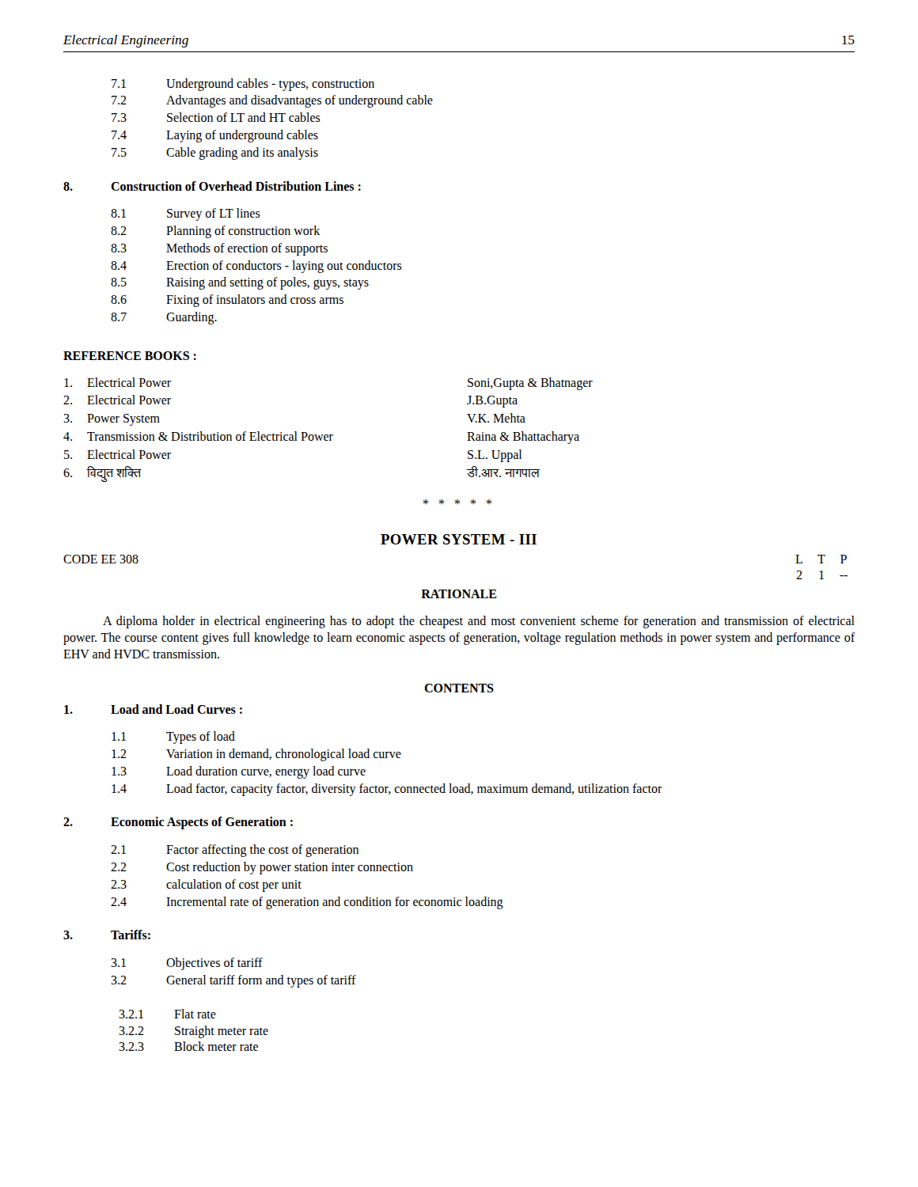Electrical Engineering
15
7.1
Underground cables - types, construction
7.2
Advantages and disadvantages of underground cable
7.3
Selection of LT and HT cables
7.4
Laying of underground cables
7.5
Cable grading and its analysis
8.
Construction of Overhead Distribution Lines :
8.1
Survey of LT lines
8.2
Planning of construction work
8.3
Methods of erection of supports
8.4
Erection of conductors - laying out conductors
8.5
Raising and setting of poles, guys, stays
8.6
Fixing of insulators and cross arms
8.7
Guarding.
REFERENCE BOOKS :
| 1. | Electrical Power | Soni,Gupta & Bhatnager |
| 2. | Electrical Power | J.B.Gupta |
| 3. | Power System | V.K. Mehta |
| 4. | Transmission & Distribution of Electrical Power | Raina & Bhattacharya |
| 5. | Electrical Power | S.L. Uppal |
| 6. | विद्युत शक्ति | डी.आर. नागपाल |
* * * * *
POWER SYSTEM - III
CODE EE 308
LTP
21--
RATIONALE
A diploma holder in electrical engineering has to adopt the cheapest and most convenient scheme for generation and transmission of electrical power. The course content gives full knowledge to learn economic aspects of generation, voltage regulation methods in power system and performance of EHV and HVDC transmission.
CONTENTS
1.
Load and Load Curves :
1.1
Types of load
1.2
Variation in demand, chronological load curve
1.3
Load duration curve, energy load curve
1.4
Load factor, capacity factor, diversity factor, connected load, maximum demand, utilization factor
2.
Economic Aspects of Generation :
2.1
Factor affecting the cost of generation
2.2
Cost reduction by power station inter connection
2.3
calculation of cost per unit
2.4
Incremental rate of generation and condition for economic loading
3.
Tariffs:
3.1
Objectives of tariff
3.2
General tariff form and types of tariff
3.2.1
Flat rate
3.2.2
Straight meter rate
3.2.3
Block meter rate